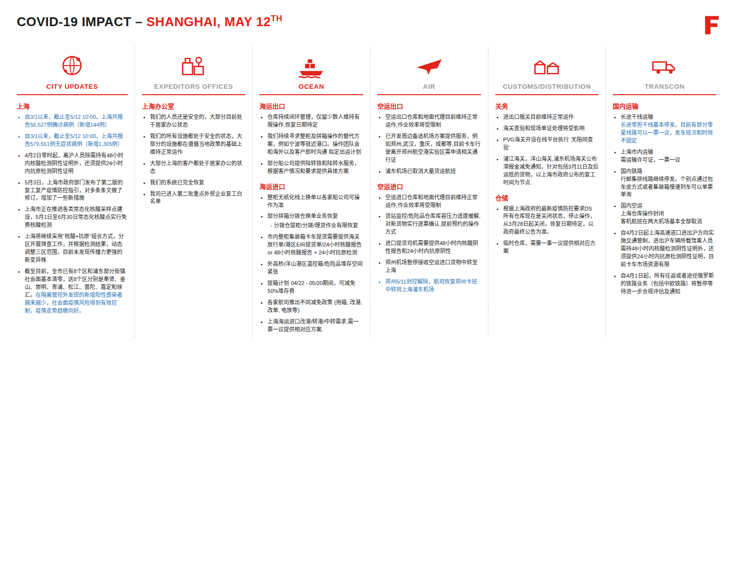COVID-19 IMPACT – SHANGHAI, MAY 12TH
CITY UPDATES
上海
自3/1以来，截止至5/12 10:00，上海共报告56,527例确诊病例（新增144例）
自3/1以来，截止至5/12 10:00，上海共报告579,551例无症状病例（新增1,305例）
4月2日零时起，离沪人员除需持有48小时内核酸检测阴性证明外，还须提供24小时内抗原检测阴性证明
5月3日，上海市政府部门发布了第二版的复工复产疫情防控指引，对多条条文做了修订，增加了一些新措施
上海市正在推进各类常态化核酸采样点建设，5月1日至6月30日常态化核酸点实行免费核酸检测
上海将继续采用“核酸+抗原”组合方式，分区开展筛查工作，并根据检测结果，动态调整三区范围，目前未发现传播力更强的新变异株
截至目前，全市已有8个区和浦东部分街镇社会面基本清零，这8个区分别是奉贤、金山、崇明、青浦、松江、普陀、嘉定和徐汇。在隔离管控外发现的新增阳性感染者越来越少，社会面疫情风险得到有效控制，疫情走势趋稳向好。
EXPEDITORS OFFICES
上海办公室
我们的人员还是安全的，大部分目前处于居家办公状态
我们的所有设施都处于安全的状态，大部分的设施都在遵循当地政策的基础上维持正常运作
大部分上海的客户都处于居家办公的状态
我们的系统已完全恢复
我司已进入第二批重点外贸企业复工白名单
OCEAN
海运出口
仓库持续闭环管理，仅留少数人维持有限操作,恢复日期待定
我们持续寻求整柜及拼箱操作的替代方案，例如宁波等就近港口。操作团队会和海外以及客户即时沟通 拟定出运计划
部分船公司提供陆转铁和陆转水服务，根据客户情况和要求提供具体方案
海运进口
整柜无纸化线上换单以各家船公司可操作为准
部分拼箱分拨仓换单业务恢复
- 分拨仓提柜/分拨/理货作业有限恢复
市内整柜集装箱卡车提货需要提供海关放行单/港区EIR提货单/24小时核酸报告 or 48小时核酸报告 + 24小时抗原检测
外高桥/洋山港区温控箱/危险品堆存空间紧张
提箱计划 04/22 - 05/20期间，可减免50%堆存费
各家航司推出不同减免政策 (用箱, 改港, 改单, 电放等)
上海海运进口改港/转港/中转需求,需一票一议提供相对应方案.
AIR
空运出口
空运出口仓库和地面代理目前维持正常运作,作业效率将受限制
已开发周边备选机场方案提供服务，例如郑州,武汉，重庆，成都等,目前卡车行驶离开郑州航空港实验区需申请相关通行证
浦东机场已取消大量货运航班
空运进口
空运进口仓库和地面代理目前维持正常运作,作业效率将受限制
货站监控/危险品仓库库容压力适度缓解,对新货物实行逐票确认,提前预约的操作方式
进口提货司机需要提供48小时内核酸阴性报告和24小时内抗原阴性
郑州机场暂停接收空运进口货物中转至上海
郑州5/11封控解除，航司恢复郑州卡班中转到上海浦东机场
CUSTOMS/DISTRIBUTION
关务
进出口报关目前维持正常运作
海关查验和现场单证处理将受影响
PVG海关开设在线平台执行 ‘无陪同查验’
浦江海关，洋山海关,浦东机场海关公布滞报金减免通知，针对包括3月11日及后运抵的货物，以上海市政府公布的复工时间为节点.
仓储
根据上海政府的最新疫情防控要求DS 所有仓库现在是关闭状态，停止操作，从3月28日起关闭，恢复日期待定，以政府最终公告为准。
临时仓库，需要一事一议提供相对应方案
TRANSCON
国内运输
长途干线运输
长途零担干线基本停发。目前有部分零星线路可以一票一议，发车班次和时效不固定
上海市内运输
需运输许可证，一票一议
国内铁路
行邮集拼线路继续停发。个别点通过包车皮方式或者集装箱慢速列车可以单票单询
国内空运
上海仓库操作封闭
客机航班在两大机场基本全部取消
自4月2日起上海高速道口进出沪方向实施交通管制，进出沪车辆所载驾乘人员需持48小时内核酸检测阴性证明外，还须提供24小时内抗原检测阴性证明，目前卡车市场资源有限
自4月1日起，所有往返或者途径俄罗斯的铁路业务（包括中欧铁路）将暂停等待进一步合规评估及通知